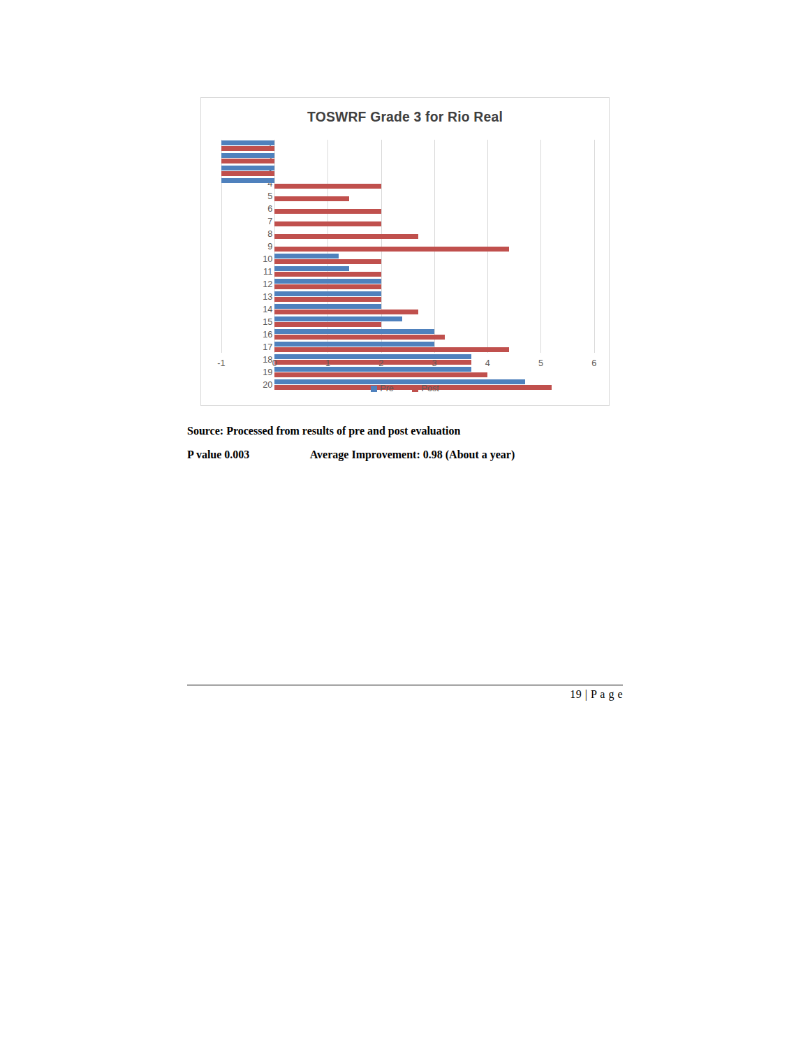TOSWRF Grade 3 for Rio Real
1
2
3
4
5
6
7
8
9
10
11
12
13
14
15
16
17
18
19
20
-1 0 1 2 3 4 5 6
Pre Post
Source: Processed from results of pre and post evaluation
P value 0.003 Average Improvement: 0.98 (About a year)
19 | P a g e